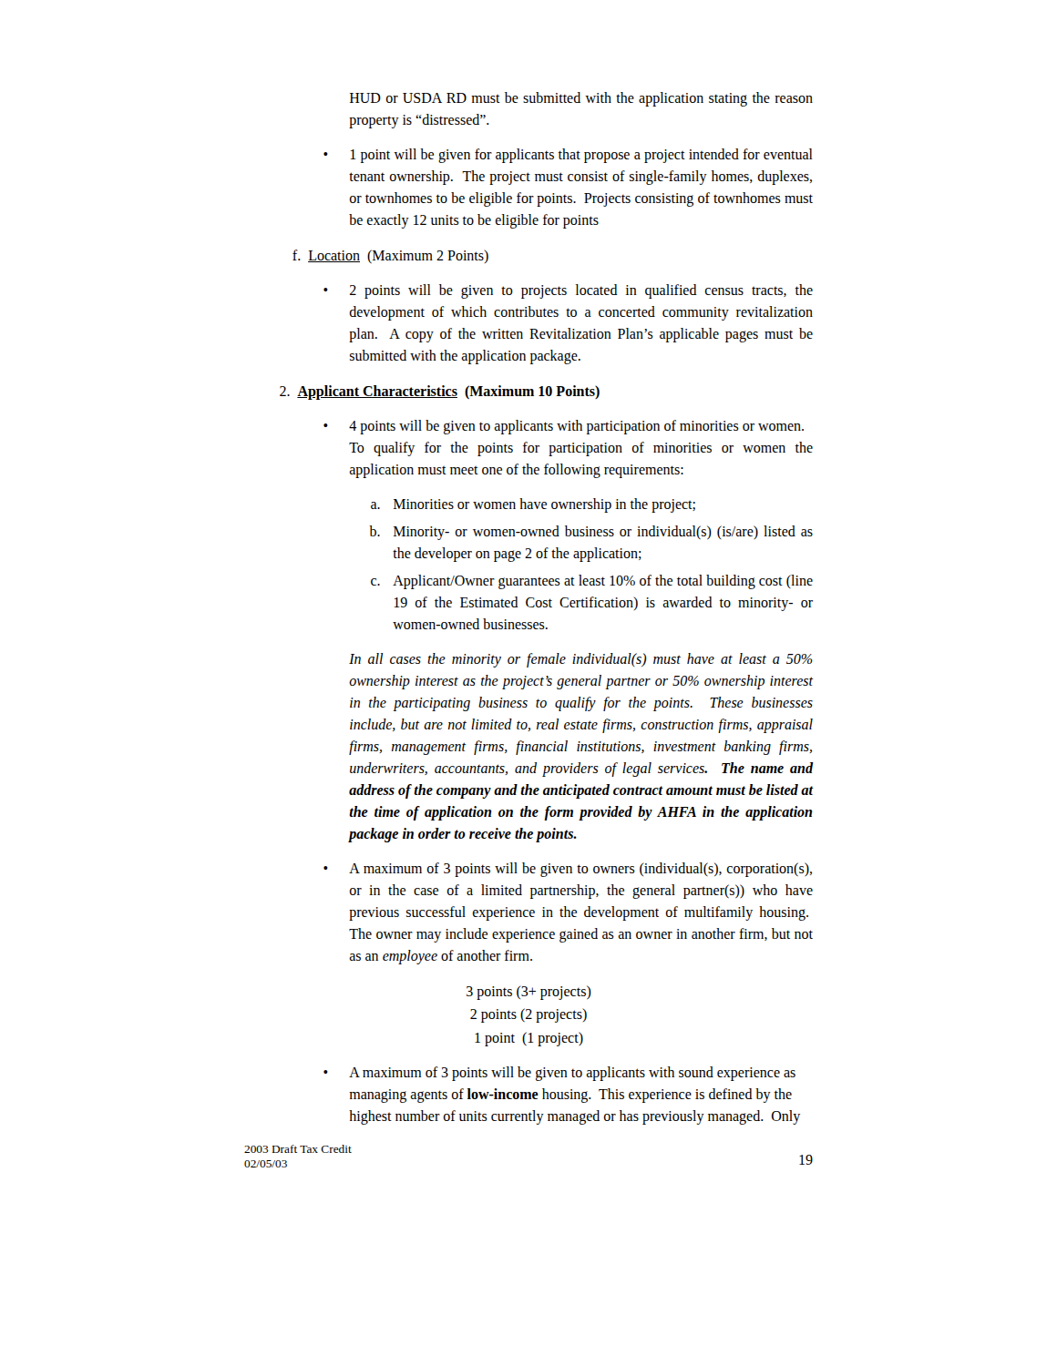HUD or USDA RD must be submitted with the application stating the reason property is “distressed”.
1 point will be given for applicants that propose a project intended for eventual tenant ownership. The project must consist of single-family homes, duplexes, or townhomes to be eligible for points. Projects consisting of townhomes must be exactly 12 units to be eligible for points
f. Location (Maximum 2 Points)
2 points will be given to projects located in qualified census tracts, the development of which contributes to a concerted community revitalization plan. A copy of the written Revitalization Plan’s applicable pages must be submitted with the application package.
2. Applicant Characteristics (Maximum 10 Points)
4 points will be given to applicants with participation of minorities or women.
To qualify for the points for participation of minorities or women the application must meet one of the following requirements:
Minorities or women have ownership in the project;
Minority- or women-owned business or individual(s) (is/are) listed as the developer on page 2 of the application;
Applicant/Owner guarantees at least 10% of the total building cost (line 19 of the Estimated Cost Certification) is awarded to minority- or women-owned businesses.
In all cases the minority or female individual(s) must have at least a 50% ownership interest as the project’s general partner or 50% ownership interest in the participating business to qualify for the points. These businesses include, but are not limited to, real estate firms, construction firms, appraisal firms, management firms, financial institutions, investment banking firms, underwriters, accountants, and providers of legal services. The name and address of the company and the anticipated contract amount must be listed at the time of application on the form provided by AHFA in the application package in order to receive the points.
A maximum of 3 points will be given to owners (individual(s), corporation(s), or in the case of a limited partnership, the general partner(s)) who have previous successful experience in the development of multifamily housing. The owner may include experience gained as an owner in another firm, but not as an employee of another firm.
3 points (3+ projects)
2 points (2 projects)
1 point (1 project)
A maximum of 3 points will be given to applicants with sound experience as
managing agents of low-income housing. This experience is defined by the
highest number of units currently managed or has previously managed. Only
2003 Draft Tax Credit
02/05/03
19